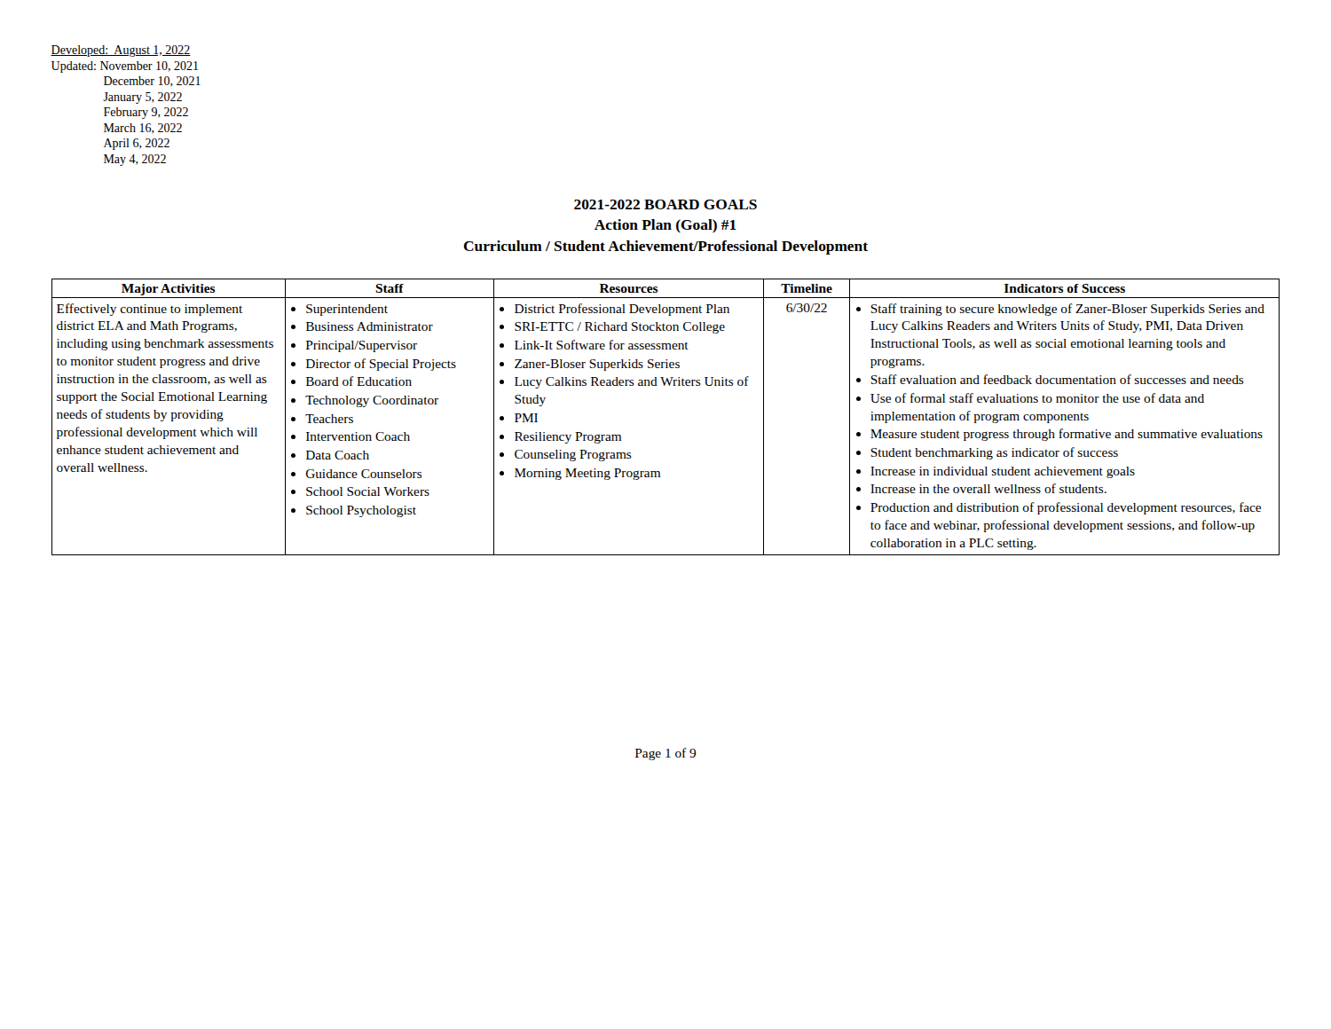Developed: August 1, 2022
Updated: November 10, 2021 December 10, 2021 January 5, 2022 February 9, 2022 March 16, 2022 April 6, 2022 May 4, 2022
2021-2022 BOARD GOALS Action Plan (Goal) #1 Curriculum / Student Achievement/Professional Development
| Major Activities | Staff | Resources | Timeline | Indicators of Success |
| --- | --- | --- | --- | --- |
| Effectively continue to implement district ELA and Math Programs, including using benchmark assessments to monitor student progress and drive instruction in the classroom, as well as support the Social Emotional Learning needs of students by providing professional development which will enhance student achievement and overall wellness. | Superintendent Business Administrator Principal/Supervisor Director of Special Projects Board of Education Technology Coordinator Teachers Intervention Coach Data Coach Guidance Counselors School Social Workers School Psychologist | District Professional Development Plan SRI-ETTC / Richard Stockton College Link-It Software for assessment Zaner-Bloser Superkids Series Lucy Calkins Readers and Writers Units of Study PMI Resiliency Program Counseling Programs Morning Meeting Program | 6/30/22 | Staff training to secure knowledge of Zaner-Bloser Superkids Series and Lucy Calkins Readers and Writers Units of Study, PMI, Data Driven Instructional Tools, as well as social emotional learning tools and programs. Staff evaluation and feedback documentation of successes and needs Use of formal staff evaluations to monitor the use of data and implementation of program components Measure student progress through formative and summative evaluations Student benchmarking as indicator of success Increase in individual student achievement goals Increase in the overall wellness of students. Production and distribution of professional development resources, face to face and webinar, professional development sessions, and follow-up collaboration in a PLC setting. |
Page 1 of 9